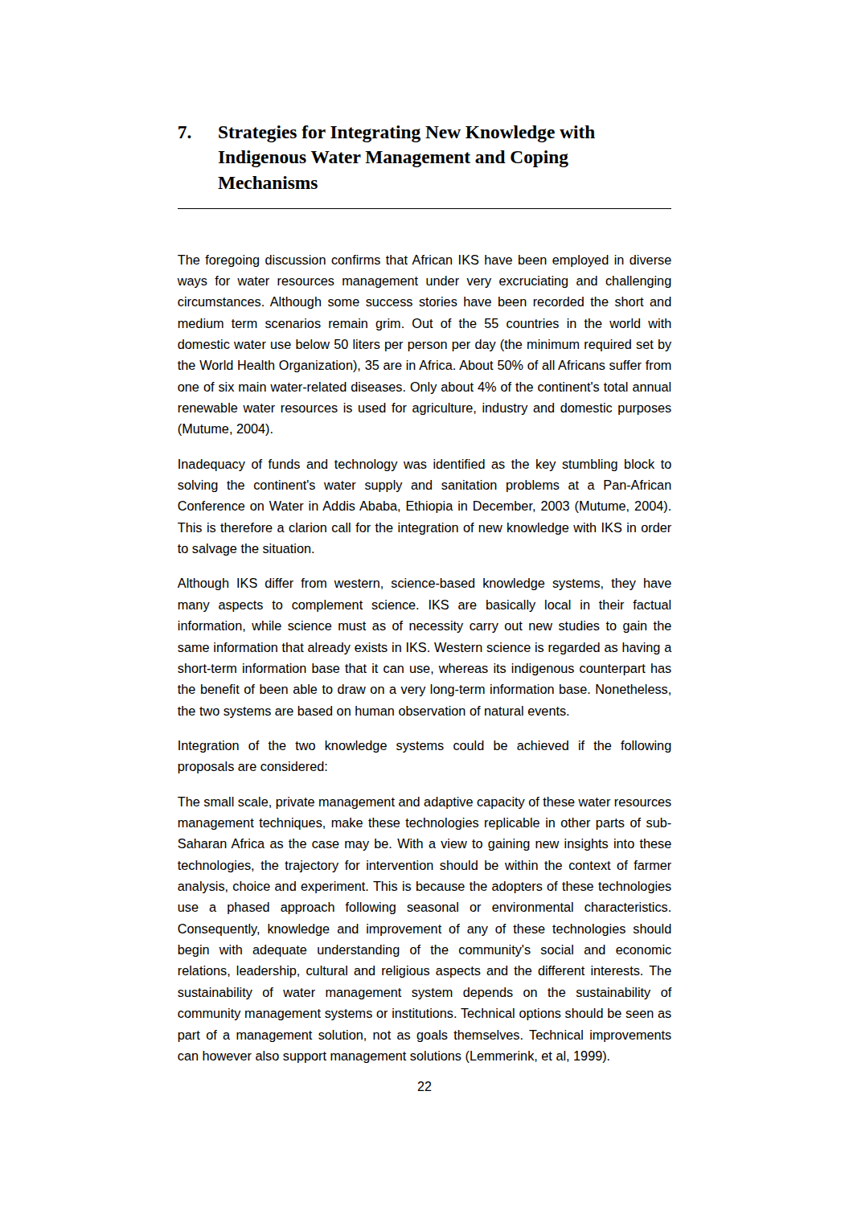7. Strategies for Integrating New Knowledge with Indigenous Water Management and Coping Mechanisms
The foregoing discussion confirms that African IKS have been employed in diverse ways for water resources management under very excruciating and challenging circumstances. Although some success stories have been recorded the short and medium term scenarios remain grim. Out of the 55 countries in the world with domestic water use below 50 liters per person per day (the minimum required set by the World Health Organization), 35 are in Africa. About 50% of all Africans suffer from one of six main water-related diseases. Only about 4% of the continent's total annual renewable water resources is used for agriculture, industry and domestic purposes (Mutume, 2004).
Inadequacy of funds and technology was identified as the key stumbling block to solving the continent's water supply and sanitation problems at a Pan-African Conference on Water in Addis Ababa, Ethiopia in December, 2003 (Mutume, 2004). This is therefore a clarion call for the integration of new knowledge with IKS in order to salvage the situation.
Although IKS differ from western, science-based knowledge systems, they have many aspects to complement science. IKS are basically local in their factual information, while science must as of necessity carry out new studies to gain the same information that already exists in IKS. Western science is regarded as having a short-term information base that it can use, whereas its indigenous counterpart has the benefit of been able to draw on a very long-term information base. Nonetheless, the two systems are based on human observation of natural events.
Integration of the two knowledge systems could be achieved if the following proposals are considered:
The small scale, private management and adaptive capacity of these water resources management techniques, make these technologies replicable in other parts of sub-Saharan Africa as the case may be. With a view to gaining new insights into these technologies, the trajectory for intervention should be within the context of farmer analysis, choice and experiment. This is because the adopters of these technologies use a phased approach following seasonal or environmental characteristics. Consequently, knowledge and improvement of any of these technologies should begin with adequate understanding of the community's social and economic relations, leadership, cultural and religious aspects and the different interests. The sustainability of water management system depends on the sustainability of community management systems or institutions. Technical options should be seen as part of a management solution, not as goals themselves. Technical improvements can however also support management solutions (Lemmerink, et al, 1999).
22